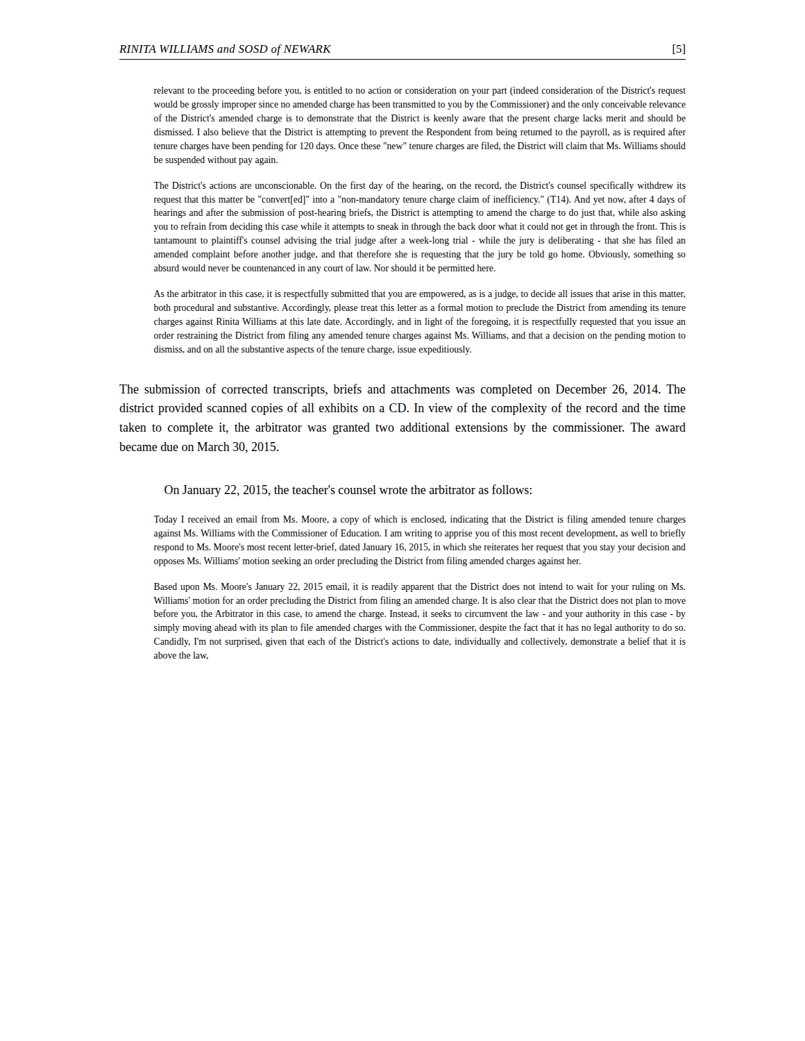RINITA WILLIAMS and SOSD of NEWARK [5]
relevant to the proceeding before you, is entitled to no action or consideration on your part (indeed consideration of the District's request would be grossly improper since no amended charge has been transmitted to you by the Commissioner) and the only conceivable relevance of the District's amended charge is to demonstrate that the District is keenly aware that the present charge lacks merit and should be dismissed. I also believe that the District is attempting to prevent the Respondent from being returned to the payroll, as is required after tenure charges have been pending for 120 days. Once these "new" tenure charges are filed, the District will claim that Ms. Williams should be suspended without pay again.
The District's actions are unconscionable. On the first day of the hearing, on the record, the District's counsel specifically withdrew its request that this matter be "convert[ed]" into a "non-mandatory tenure charge claim of inefficiency." (T14). And yet now, after 4 days of hearings and after the submission of post-hearing briefs, the District is attempting to amend the charge to do just that, while also asking you to refrain from deciding this case while it attempts to sneak in through the back door what it could not get in through the front. This is tantamount to plaintiff's counsel advising the trial judge after a week-long trial - while the jury is deliberating - that she has filed an amended complaint before another judge, and that therefore she is requesting that the jury be told go home. Obviously, something so absurd would never be countenanced in any court of law. Nor should it be permitted here.
As the arbitrator in this case, it is respectfully submitted that you are empowered, as is a judge, to decide all issues that arise in this matter, both procedural and substantive. Accordingly, please treat this letter as a formal motion to preclude the District from amending its tenure charges against Rinita Williams at this late date. Accordingly, and in light of the foregoing, it is respectfully requested that you issue an order restraining the District from filing any amended tenure charges against Ms. Williams, and that a decision on the pending motion to dismiss, and on all the substantive aspects of the tenure charge, issue expeditiously.
The submission of corrected transcripts, briefs and attachments was completed on December 26, 2014. The district provided scanned copies of all exhibits on a CD. In view of the complexity of the record and the time taken to complete it, the arbitrator was granted two additional extensions by the commissioner. The award became due on March 30, 2015.
On January 22, 2015, the teacher's counsel wrote the arbitrator as follows:
Today I received an email from Ms. Moore, a copy of which is enclosed, indicating that the District is filing amended tenure charges against Ms. Williams with the Commissioner of Education. I am writing to apprise you of this most recent development, as well to briefly respond to Ms. Moore's most recent letter-brief, dated January 16, 2015, in which she reiterates her request that you stay your decision and opposes Ms. Williams' motion seeking an order precluding the District from filing amended charges against her.
Based upon Ms. Moore's January 22, 2015 email, it is readily apparent that the District does not intend to wait for your ruling on Ms. Williams' motion for an order precluding the District from filing an amended charge. It is also clear that the District does not plan to move before you, the Arbitrator in this case, to amend the charge. Instead, it seeks to circumvent the law - and your authority in this case - by simply moving ahead with its plan to file amended charges with the Commissioner, despite the fact that it has no legal authority to do so. Candidly, I'm not surprised, given that each of the District's actions to date, individually and collectively, demonstrate a belief that it is above the law,